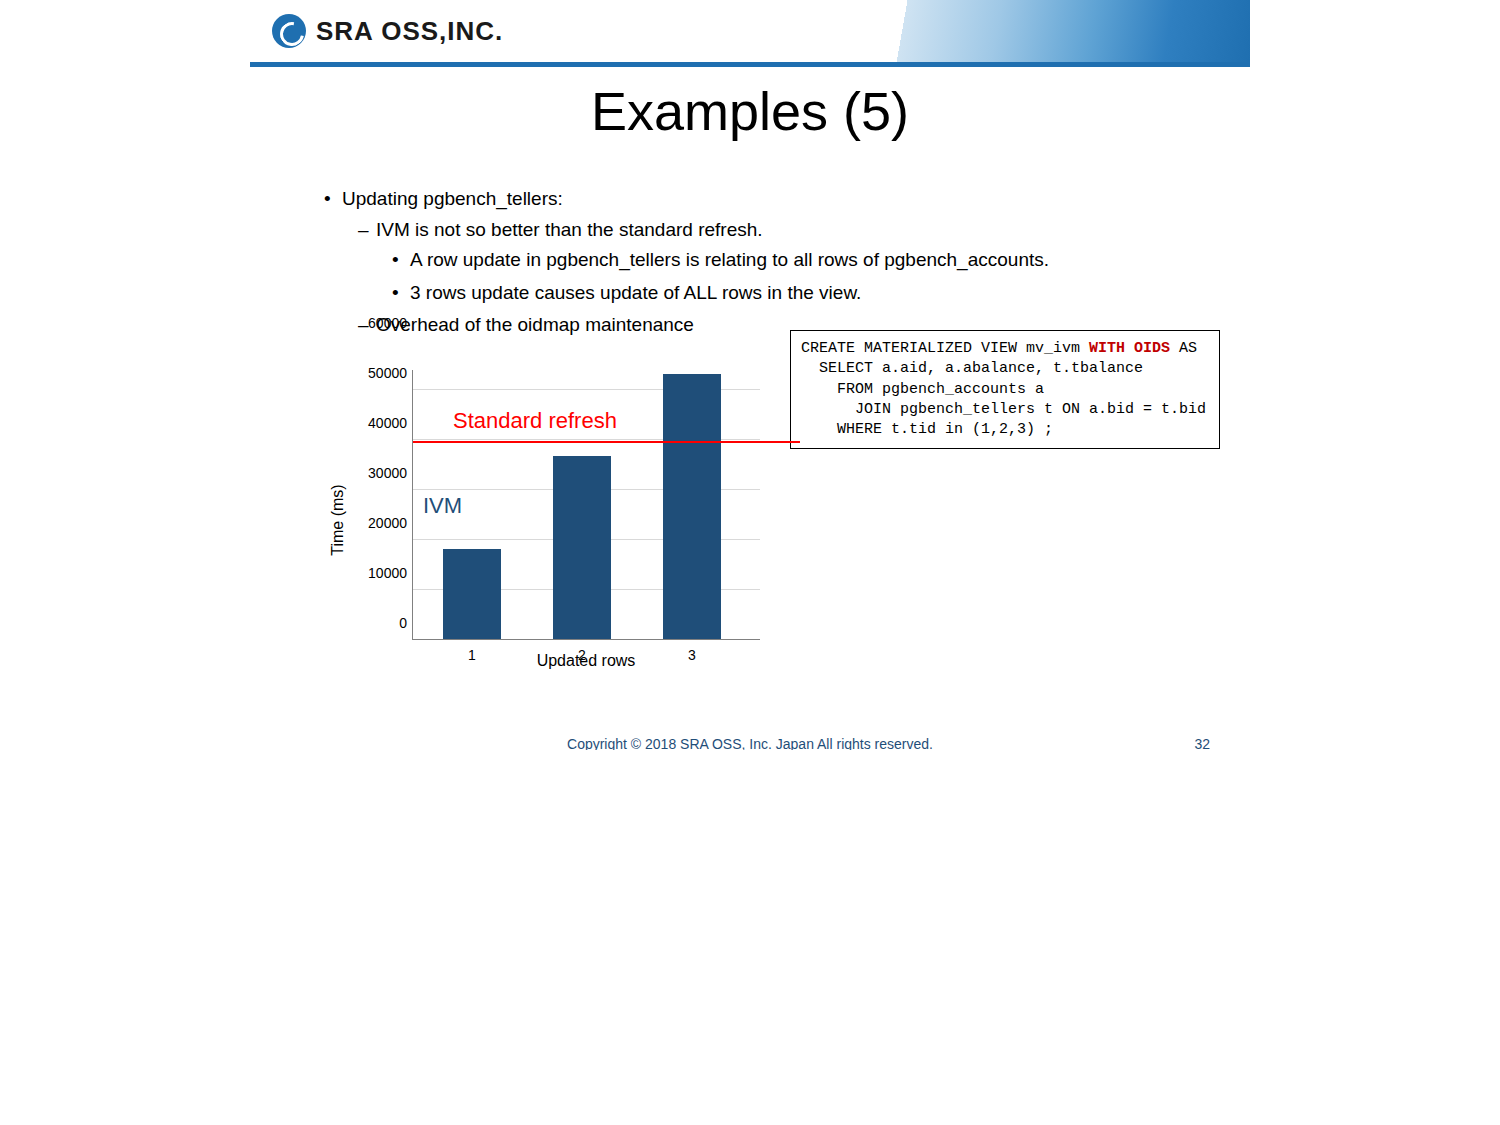SRA OSS,INC.
Examples (5)
Updating pgbench_tellers:
IVM is not so better than the standard refresh.
A row update in pgbench_tellers is relating to all rows of pgbench_accounts.
3 rows update causes update of ALL rows in the view.
Overhead of the oidmap maintenance
CREATE MATERIALIZED VIEW mv_ivm WITH OIDS AS SELECT a.aid, a.abalance, t.tbalance FROM pgbench_accounts a JOIN pgbench_tellers t ON a.bid = t.bid WHERE t.tid in (1,2,3) ;
Time (ms)
60000
50000
40000
30000
20000
10000
0
Standard refresh
IVM
1
2
3
Updated rows
Copyright © 2018 SRA OSS, Inc. Japan All rights reserved. 32